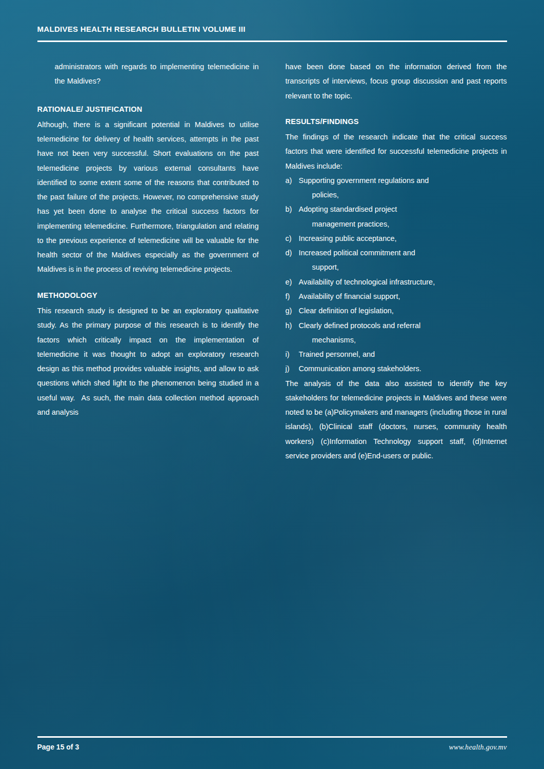MALDIVES HEALTH RESEARCH BULLETIN VOLUME III
administrators with regards to implementing telemedicine in the Maldives?
RATIONALE/ JUSTIFICATION
Although, there is a significant potential in Maldives to utilise telemedicine for delivery of health services, attempts in the past have not been very successful. Short evaluations on the past telemedicine projects by various external consultants have identified to some extent some of the reasons that contributed to the past failure of the projects. However, no comprehensive study has yet been done to analyse the critical success factors for implementing telemedicine. Furthermore, triangulation and relating to the previous experience of telemedicine will be valuable for the health sector of the Maldives especially as the government of Maldives is in the process of reviving telemedicine projects.
METHODOLOGY
This research study is designed to be an exploratory qualitative study. As the primary purpose of this research is to identify the factors which critically impact on the implementation of telemedicine it was thought to adopt an exploratory research design as this method provides valuable insights, and allow to ask questions which shed light to the phenomenon being studied in a useful way. As such, the main data collection method approach and analysis
have been done based on the information derived from the transcripts of interviews, focus group discussion and past reports relevant to the topic.
RESULTS/FINDINGS
The findings of the research indicate that the critical success factors that were identified for successful telemedicine projects in Maldives include:
a)
Supporting government regulations and
policies,
b)
Adopting standardised project
management practices,
c)
Increasing public acceptance,
d)
Increased political commitment and
support,
e)
Availability of technological infrastructure,
f)
Availability of financial support,
g)
Clear definition of legislation,
h)
Clearly defined protocols and referral
mechanisms,
i)
Trained personnel, and
j)
Communication among stakeholders.
The analysis of the data also assisted to identify the key stakeholders for telemedicine projects in Maldives and these were noted to be (a)Policymakers and managers (including those in rural islands), (b)Clinical staff (doctors, nurses, community health workers) (c)Information Technology support staff, (d)Internet service providers and (e)End-users or public.
Page 15 of 3
www.health.gov.mv